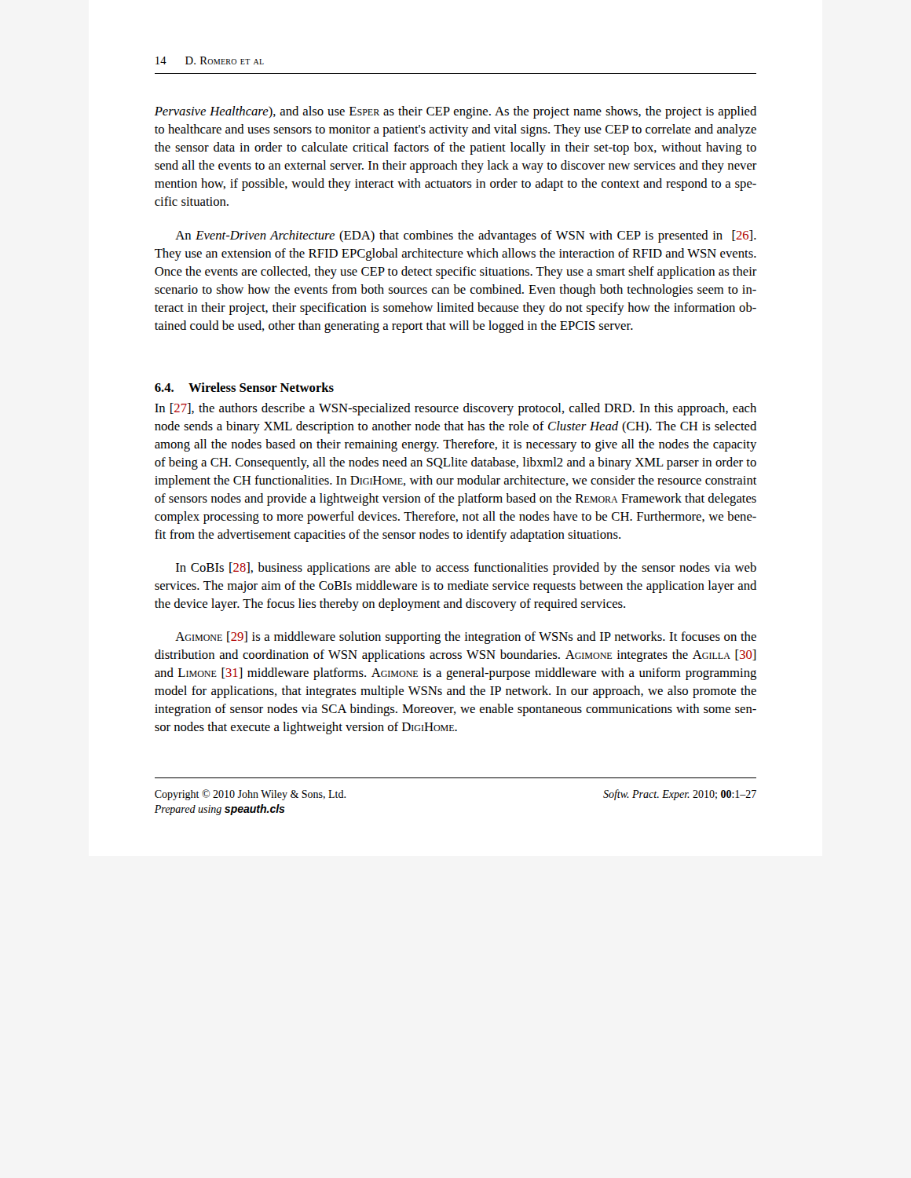14 D. Romero et al
Pervasive Healthcare), and also use Esper as their CEP engine. As the project name shows, the project is applied to healthcare and uses sensors to monitor a patient's activity and vital signs. They use CEP to correlate and analyze the sensor data in order to calculate critical factors of the patient locally in their set-top box, without having to send all the events to an external server. In their approach they lack a way to discover new services and they never mention how, if possible, would they interact with actuators in order to adapt to the context and respond to a specific situation.
An Event-Driven Architecture (EDA) that combines the advantages of WSN with CEP is presented in [26]. They use an extension of the RFID EPCglobal architecture which allows the interaction of RFID and WSN events. Once the events are collected, they use CEP to detect specific situations. They use a smart shelf application as their scenario to show how the events from both sources can be combined. Even though both technologies seem to interact in their project, their specification is somehow limited because they do not specify how the information obtained could be used, other than generating a report that will be logged in the EPCIS server.
6.4. Wireless Sensor Networks
In [27], the authors describe a WSN-specialized resource discovery protocol, called DRD. In this approach, each node sends a binary XML description to another node that has the role of Cluster Head (CH). The CH is selected among all the nodes based on their remaining energy. Therefore, it is necessary to give all the nodes the capacity of being a CH. Consequently, all the nodes need an SQLlite database, libxml2 and a binary XML parser in order to implement the CH functionalities. In DigiHome, with our modular architecture, we consider the resource constraint of sensors nodes and provide a lightweight version of the platform based on the Remora Framework that delegates complex processing to more powerful devices. Therefore, not all the nodes have to be CH. Furthermore, we benefit from the advertisement capacities of the sensor nodes to identify adaptation situations.
In CoBIs [28], business applications are able to access functionalities provided by the sensor nodes via web services. The major aim of the CoBIs middleware is to mediate service requests between the application layer and the device layer. The focus lies thereby on deployment and discovery of required services.
Agimone [29] is a middleware solution supporting the integration of WSNs and IP networks. It focuses on the distribution and coordination of WSN applications across WSN boundaries. Agimone integrates the Agilla [30] and Limone [31] middleware platforms. Agimone is a general-purpose middleware with a uniform programming model for applications, that integrates multiple WSNs and the IP network. In our approach, we also promote the integration of sensor nodes via SCA bindings. Moreover, we enable spontaneous communications with some sensor nodes that execute a lightweight version of DigiHome.
Copyright © 2010 John Wiley & Sons, Ltd.
Prepared using speauth.cls
Softw. Pract. Exper. 2010; 00:1–27